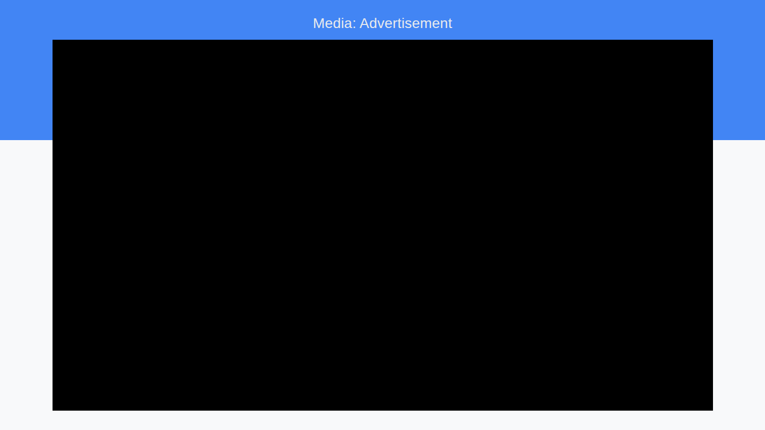Media: Advertisement